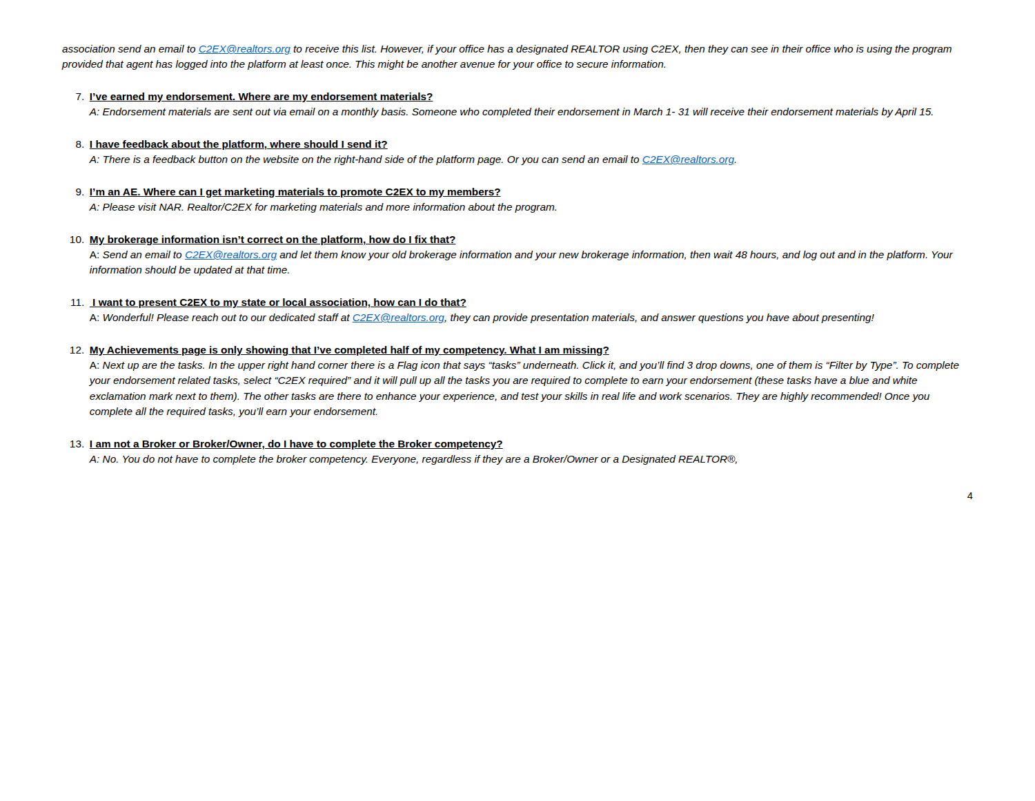association send an email to C2EX@realtors.org to receive this list. However, if your office has a designated REALTOR using C2EX, then they can see in their office who is using the program provided that agent has logged into the platform at least once. This might be another avenue for your office to secure information.
I’ve earned my endorsement. Where are my endorsement materials? A: Endorsement materials are sent out via email on a monthly basis. Someone who completed their endorsement in March 1- 31 will receive their endorsement materials by April 15.
I have feedback about the platform, where should I send it? A: There is a feedback button on the website on the right-hand side of the platform page. Or you can send an email to C2EX@realtors.org.
I’m an AE. Where can I get marketing materials to promote C2EX to my members? A: Please visit NAR. Realtor/C2EX for marketing materials and more information about the program.
My brokerage information isn’t correct on the platform, how do I fix that? A: Send an email to C2EX@realtors.org and let them know your old brokerage information and your new brokerage information, then wait 48 hours, and log out and in the platform. Your information should be updated at that time.
I want to present C2EX to my state or local association, how can I do that? A: Wonderful! Please reach out to our dedicated staff at C2EX@realtors.org, they can provide presentation materials, and answer questions you have about presenting!
My Achievements page is only showing that I’ve completed half of my competency. What I am missing? A: Next up are the tasks. In the upper right hand corner there is a Flag icon that says “tasks” underneath. Click it, and you’ll find 3 drop downs, one of them is “Filter by Type”. To complete your endorsement related tasks, select “C2EX required” and it will pull up all the tasks you are required to complete to earn your endorsement (these tasks have a blue and white exclamation mark next to them). The other tasks are there to enhance your experience, and test your skills in real life and work scenarios. They are highly recommended! Once you complete all the required tasks, you’ll earn your endorsement.
I am not a Broker or Broker/Owner, do I have to complete the Broker competency? A: No. You do not have to complete the broker competency. Everyone, regardless if they are a Broker/Owner or a Designated REALTOR®,
4